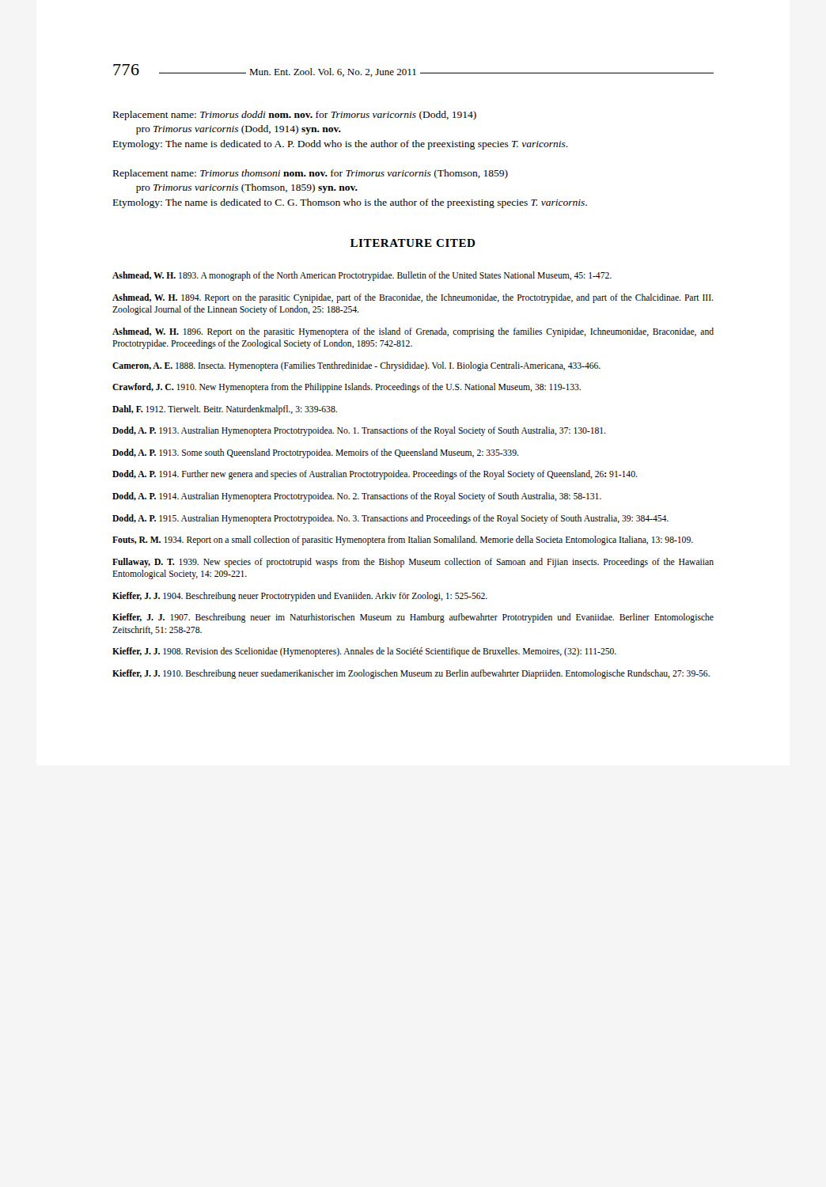776 Mun. Ent. Zool. Vol. 6, No. 2, June 2011
Replacement name: Trimorus doddi nom. nov. for Trimorus varicornis (Dodd, 1914)
pro Trimorus varicornis (Dodd, 1914) syn. nov.
Etymology: The name is dedicated to A. P. Dodd who is the author of the preexisting species T. varicornis.
Replacement name: Trimorus thomsoni nom. nov. for Trimorus varicornis (Thomson, 1859)
pro Trimorus varicornis (Thomson, 1859) syn. nov.
Etymology: The name is dedicated to C. G. Thomson who is the author of the preexisting species T. varicornis.
LITERATURE CITED
Ashmead, W. H. 1893. A monograph of the North American Proctotrypidae. Bulletin of the United States National Museum, 45: 1-472.
Ashmead, W. H. 1894. Report on the parasitic Cynipidae, part of the Braconidae, the Ichneumonidae, the Proctotrypidae, and part of the Chalcidinae. Part III. Zoological Journal of the Linnean Society of London, 25: 188-254.
Ashmead, W. H. 1896. Report on the parasitic Hymenoptera of the island of Grenada, comprising the families Cynipidae, Ichneumonidae, Braconidae, and Proctotrypidae. Proceedings of the Zoological Society of London, 1895: 742-812.
Cameron, A. E. 1888. Insecta. Hymenoptera (Families Tenthredinidae - Chrysididae). Vol. I. Biologia Centrali-Americana, 433-466.
Crawford, J. C. 1910. New Hymenoptera from the Philippine Islands. Proceedings of the U.S. National Museum, 38: 119-133.
Dahl, F. 1912. Tierwelt. Beitr. Naturdenkmalpfl., 3: 339-638.
Dodd, A. P. 1913. Australian Hymenoptera Proctotrypoidea. No. 1. Transactions of the Royal Society of South Australia, 37: 130-181.
Dodd, A. P. 1913. Some south Queensland Proctotrypoidea. Memoirs of the Queensland Museum, 2: 335-339.
Dodd, A. P. 1914. Further new genera and species of Australian Proctotrypoidea. Proceedings of the Royal Society of Queensland, 26: 91-140.
Dodd, A. P. 1914. Australian Hymenoptera Proctotrypoidea. No. 2. Transactions of the Royal Society of South Australia, 38: 58-131.
Dodd, A. P. 1915. Australian Hymenoptera Proctotrypoidea. No. 3. Transactions and Proceedings of the Royal Society of South Australia, 39: 384-454.
Fouts, R. M. 1934. Report on a small collection of parasitic Hymenoptera from Italian Somaliland. Memorie della Societa Entomologica Italiana, 13: 98-109.
Fullaway, D. T. 1939. New species of proctotrupid wasps from the Bishop Museum collection of Samoan and Fijian insects. Proceedings of the Hawaiian Entomological Society, 14: 209-221.
Kieffer, J. J. 1904. Beschreibung neuer Proctotrypiden und Evaniiden. Arkiv för Zoologi, 1: 525-562.
Kieffer, J. J. 1907. Beschreibung neuer im Naturhistorischen Museum zu Hamburg aufbewahrter Prototrypiden und Evaniidae. Berliner Entomologische Zeitschrift, 51: 258-278.
Kieffer, J. J. 1908. Revision des Scelionidae (Hymenopteres). Annales de la Société Scientifique de Bruxelles. Memoires, (32): 111-250.
Kieffer, J. J. 1910. Beschreibung neuer suedamerikanischer im Zoologischen Museum zu Berlin aufbewahrter Diapriiden. Entomologische Rundschau, 27: 39-56.